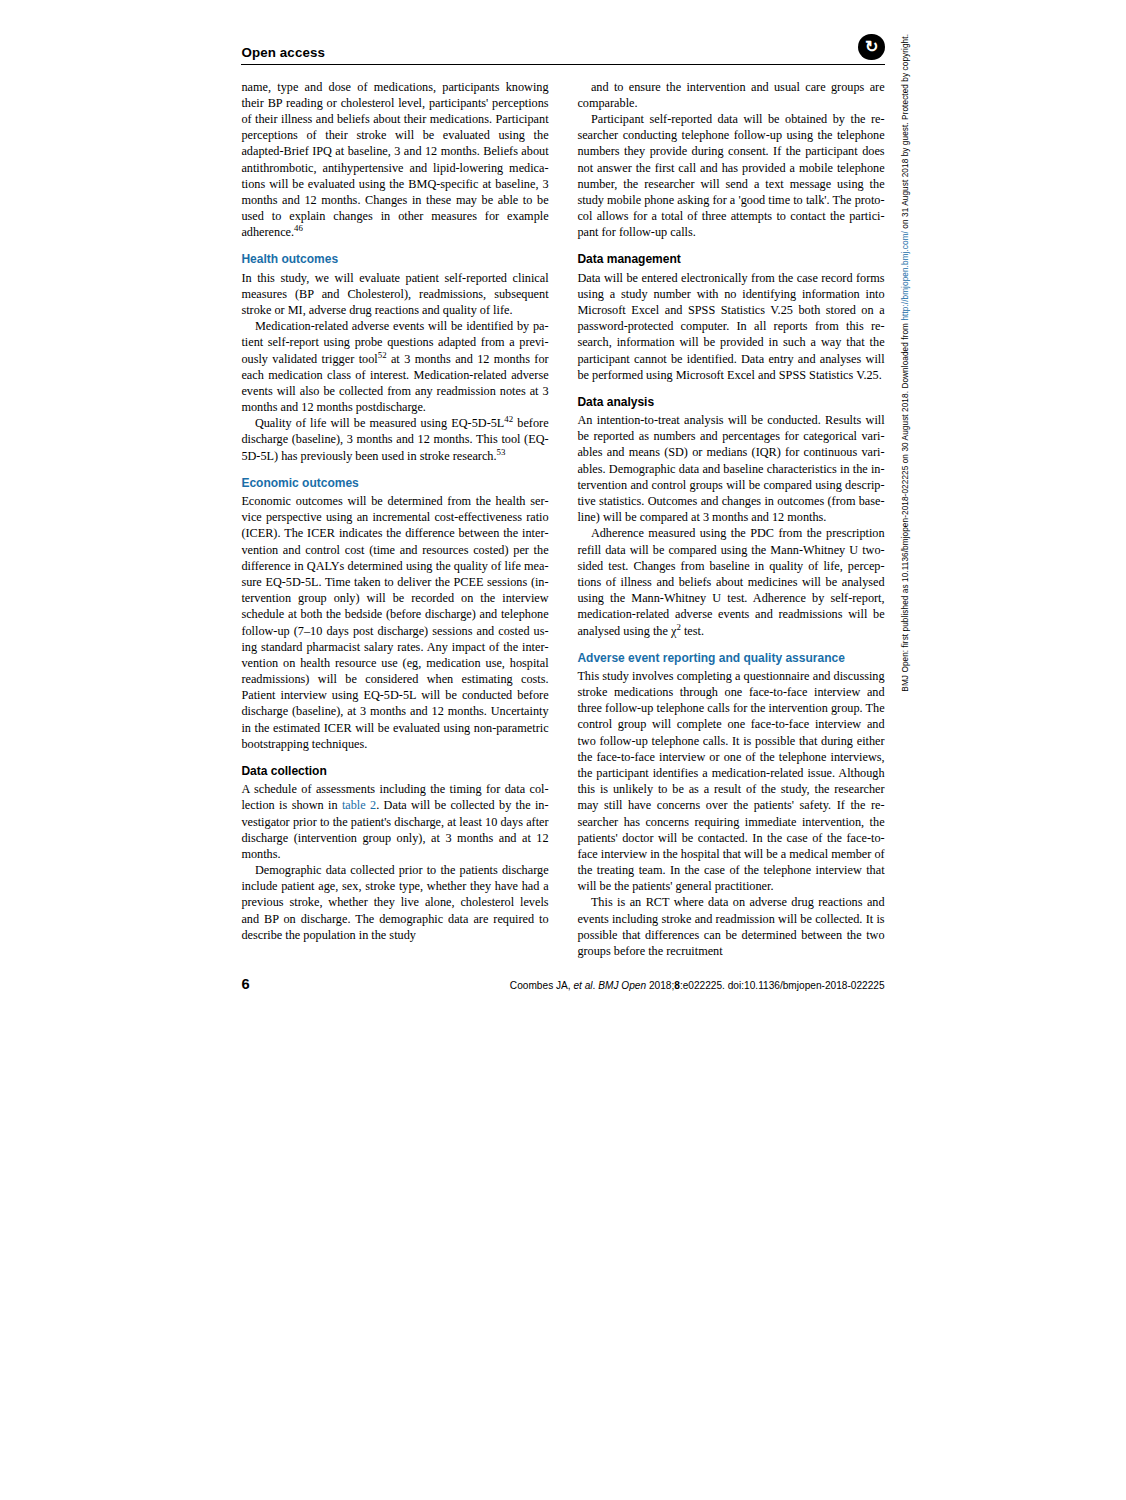BMJ Open: first published as 10.1136/bmjopen-2018-022225 on 30 August 2018. Downloaded from http://bmjopen.bmj.com/ on 31 August 2018 by guest. Protected by copyright.
Open access
↻
name, type and dose of medications, participants knowing their BP reading or cholesterol level, participants' perceptions of their illness and beliefs about their medications. Participant perceptions of their stroke will be evaluated using the adapted-Brief IPQ at baseline, 3 and 12 months. Beliefs about antithrombotic, antihypertensive and lipid-lowering medications will be evaluated using the BMQ-specific at baseline, 3 months and 12 months. Changes in these may be able to be used to explain changes in other measures for example adherence.46
Health outcomes
In this study, we will evaluate patient self-reported clinical measures (BP and Cholesterol), readmissions, subsequent stroke or MI, adverse drug reactions and quality of life.
Medication-related adverse events will be identified by patient self-report using probe questions adapted from a previously validated trigger tool52 at 3 months and 12 months for each medication class of interest. Medication-related adverse events will also be collected from any readmission notes at 3 months and 12 months postdischarge.
Quality of life will be measured using EQ-5D-5L42 before discharge (baseline), 3 months and 12 months. This tool (EQ-5D-5L) has previously been used in stroke research.53
Economic outcomes
Economic outcomes will be determined from the health service perspective using an incremental cost-effectiveness ratio (ICER). The ICER indicates the difference between the intervention and control cost (time and resources costed) per the difference in QALYs determined using the quality of life measure EQ-5D-5L. Time taken to deliver the PCEE sessions (intervention group only) will be recorded on the interview schedule at both the bedside (before discharge) and telephone follow-up (7–10 days post discharge) sessions and costed using standard pharmacist salary rates. Any impact of the intervention on health resource use (eg, medication use, hospital readmissions) will be considered when estimating costs. Patient interview using EQ-5D-5L will be conducted before discharge (baseline), at 3 months and 12 months. Uncertainty in the estimated ICER will be evaluated using non-parametric bootstrapping techniques.
Data collection
A schedule of assessments including the timing for data collection is shown in table 2. Data will be collected by the investigator prior to the patient's discharge, at least 10 days after discharge (intervention group only), at 3 months and at 12 months.
Demographic data collected prior to the patients discharge include patient age, sex, stroke type, whether they have had a previous stroke, whether they live alone, cholesterol levels and BP on discharge. The demographic data are required to describe the population in the study
and to ensure the intervention and usual care groups are comparable.
Participant self-reported data will be obtained by the researcher conducting telephone follow-up using the telephone numbers they provide during consent. If the participant does not answer the first call and has provided a mobile telephone number, the researcher will send a text message using the study mobile phone asking for a 'good time to talk'. The protocol allows for a total of three attempts to contact the participant for follow-up calls.
Data management
Data will be entered electronically from the case record forms using a study number with no identifying information into Microsoft Excel and SPSS Statistics V.25 both stored on a password-protected computer. In all reports from this research, information will be provided in such a way that the participant cannot be identified. Data entry and analyses will be performed using Microsoft Excel and SPSS Statistics V.25.
Data analysis
An intention-to-treat analysis will be conducted. Results will be reported as numbers and percentages for categorical variables and means (SD) or medians (IQR) for continuous variables. Demographic data and baseline characteristics in the intervention and control groups will be compared using descriptive statistics. Outcomes and changes in outcomes (from baseline) will be compared at 3 months and 12 months.
Adherence measured using the PDC from the prescription refill data will be compared using the Mann-Whitney U two-sided test. Changes from baseline in quality of life, perceptions of illness and beliefs about medicines will be analysed using the Mann-Whitney U test. Adherence by self-report, medication-related adverse events and readmissions will be analysed using the χ2 test.
Adverse event reporting and quality assurance
This study involves completing a questionnaire and discussing stroke medications through one face-to-face interview and three follow-up telephone calls for the intervention group. The control group will complete one face-to-face interview and two follow-up telephone calls. It is possible that during either the face-to-face interview or one of the telephone interviews, the participant identifies a medication-related issue. Although this is unlikely to be as a result of the study, the researcher may still have concerns over the patients' safety. If the researcher has concerns requiring immediate intervention, the patients' doctor will be contacted. In the case of the face-to-face interview in the hospital that will be a medical member of the treating team. In the case of the telephone interview that will be the patients' general practitioner.
This is an RCT where data on adverse drug reactions and events including stroke and readmission will be collected. It is possible that differences can be determined between the two groups before the recruitment
6
Coombes JA, et al. BMJ Open 2018;8:e022225. doi:10.1136/bmjopen-2018-022225